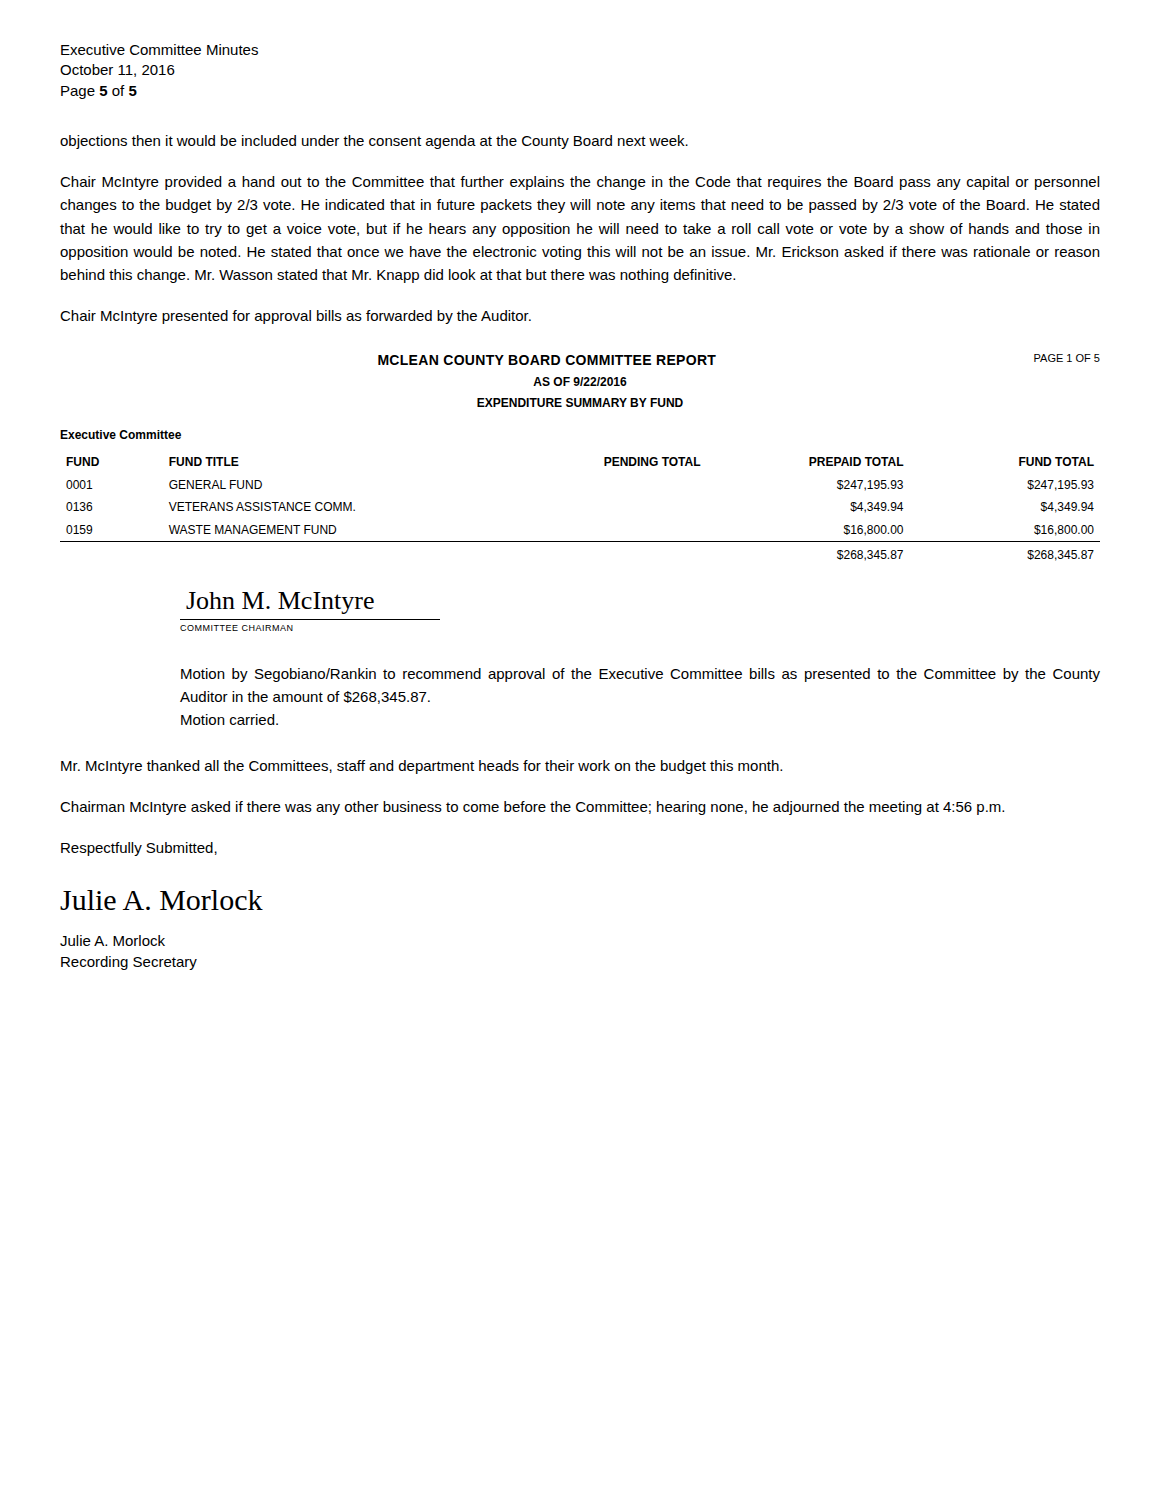Executive Committee Minutes
October 11, 2016
Page 5 of 5
objections then it would be included under the consent agenda at the County Board next week.
Chair McIntyre provided a hand out to the Committee that further explains the change in the Code that requires the Board pass any capital or personnel changes to the budget by 2/3 vote. He indicated that in future packets they will note any items that need to be passed by 2/3 vote of the Board. He stated that he would like to try to get a voice vote, but if he hears any opposition he will need to take a roll call vote or vote by a show of hands and those in opposition would be noted. He stated that once we have the electronic voting this will not be an issue. Mr. Erickson asked if there was rationale or reason behind this change. Mr. Wasson stated that Mr. Knapp did look at that but there was nothing definitive.
Chair McIntyre presented for approval bills as forwarded by the Auditor.
PAGE 1 OF 5 MCLEAN COUNTY BOARD COMMITTEE REPORT
AS OF 9/22/2016
EXPENDITURE SUMMARY BY FUND
Executive Committee
| FUND | FUND TITLE | PENDING TOTAL | PREPAID TOTAL | FUND TOTAL |
| --- | --- | --- | --- | --- |
| 0001 | GENERAL FUND | | $247,195.93 | $247,195.93 |
| 0136 | VETERANS ASSISTANCE COMM. | | $4,349.94 | $4,349.94 |
| 0159 | WASTE MANAGEMENT FUND | | $16,800.00 | $16,800.00 |
| | | | $268,345.87 | $268,345.87 |
John M. McIntyre
COMMITTEE CHAIRMAN
Motion by Segobiano/Rankin to recommend approval of the Executive Committee bills as presented to the Committee by the County Auditor in the amount of $268,345.87.
Motion carried.
Mr. McIntyre thanked all the Committees, staff and department heads for their work on the budget this month.
Chairman McIntyre asked if there was any other business to come before the Committee; hearing none, he adjourned the meeting at 4:56 p.m.
Respectfully Submitted,
Julie A. Morlock
Julie A. Morlock
Recording Secretary